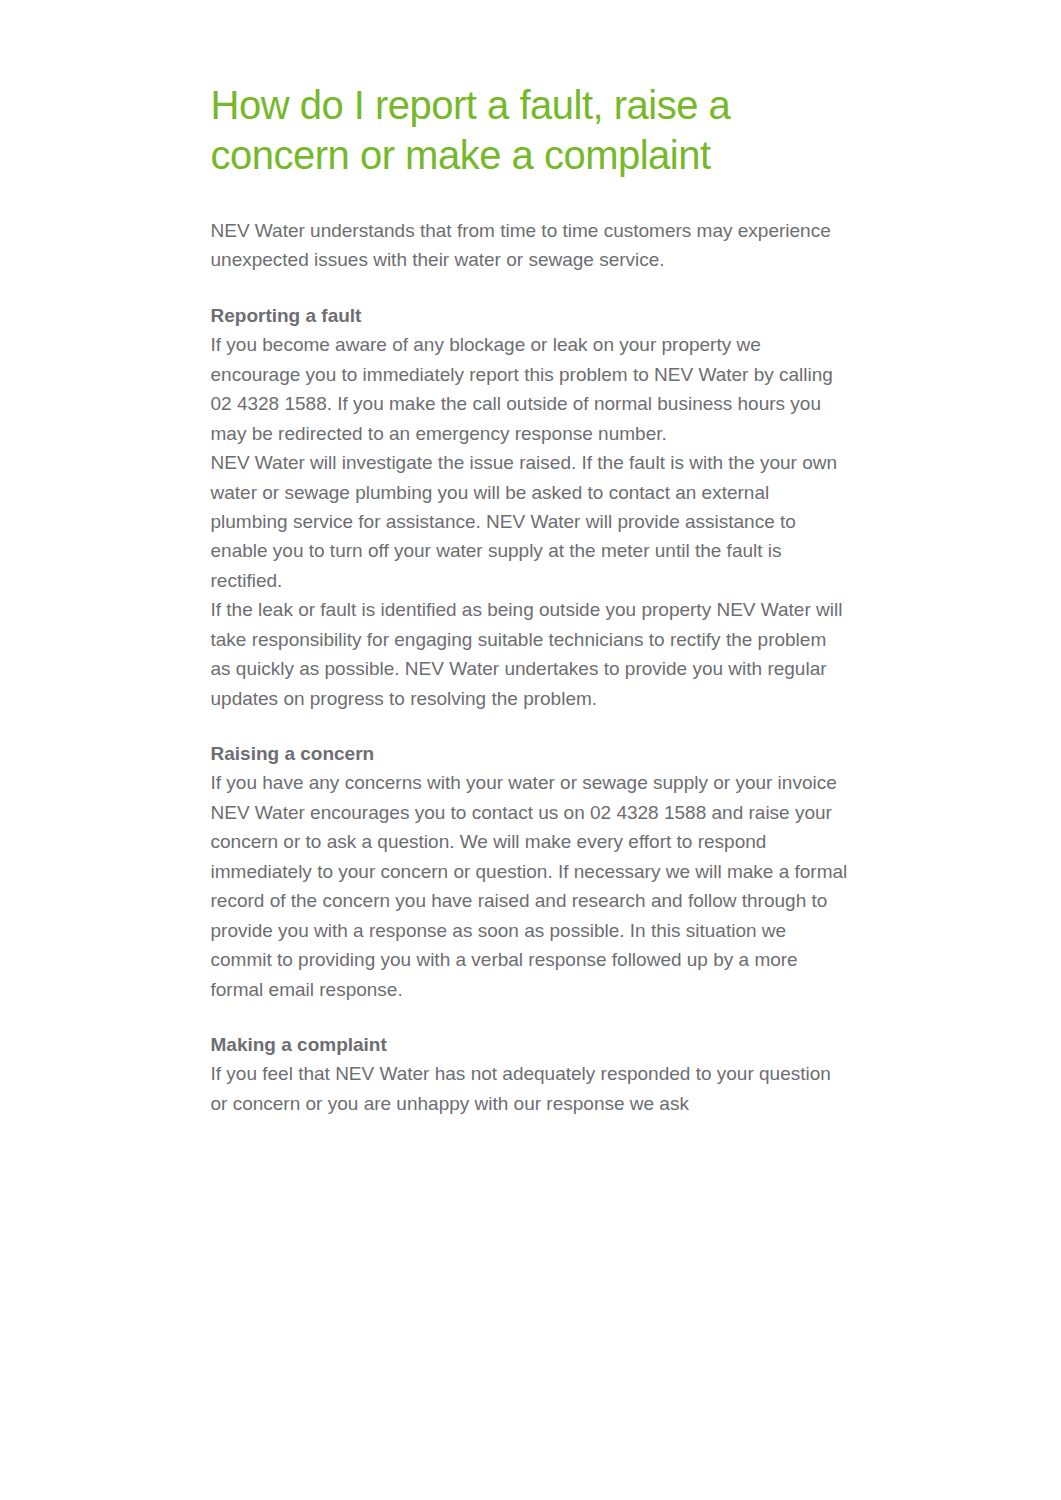How do I report a fault, raise a concern or make a complaint
NEV Water understands that from time to time customers may experience unexpected issues with their water or sewage service.
Reporting a fault
If you become aware of any blockage or leak on your property we encourage you to immediately report this problem to NEV Water by calling 02 4328 1588. If you make the call outside of normal business hours you may be redirected to an emergency response number.
NEV Water will investigate the issue raised. If the fault is with the your own water or sewage plumbing you will be asked to contact an external plumbing service for assistance. NEV Water will provide assistance to enable you to turn off your water supply at the meter until the fault is rectified.
If the leak or fault is identified as being outside you property NEV Water will take responsibility for engaging suitable technicians to rectify the problem as quickly as possible. NEV Water undertakes to provide you with regular updates on progress to resolving the problem.
Raising a concern
If you have any concerns with your water or sewage supply or your invoice NEV Water encourages you to contact us on 02 4328 1588 and raise your concern or to ask a question. We will make every effort to respond immediately to your concern or question. If necessary we will make a formal record of the concern you have raised and research and follow through to provide you with a response as soon as possible. In this situation we commit to providing you with a verbal response followed up by a more formal email response.
Making a complaint
If you feel that NEV Water has not adequately responded to your question or concern or you are unhappy with our response we ask